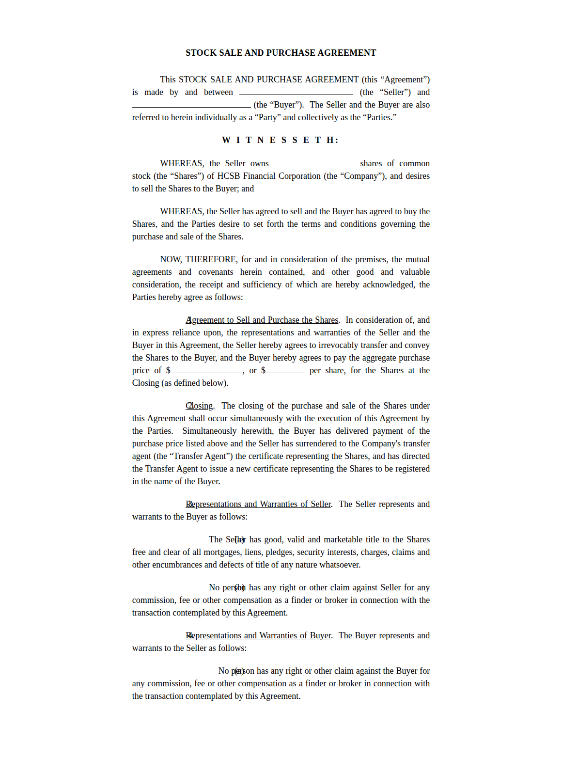Stock Sale and Purchase Agreement
This STOCK SALE AND PURCHASE AGREEMENT (this “Agreement”) is made by and between (the “Seller”) and (the “Buyer”). The Seller and the Buyer are also referred to herein individually as a “Party” and collectively as the “Parties.”
W I T N E S S E T H:
WHEREAS, the Seller owns shares of common stock (the “Shares”) of HCSB Financial Corporation (the “Company”), and desires to sell the Shares to the Buyer; and
WHEREAS, the Seller has agreed to sell and the Buyer has agreed to buy the Shares, and the Parties desire to set forth the terms and conditions governing the purchase and sale of the Shares.
NOW, THEREFORE, for and in consideration of the premises, the mutual agreements and covenants herein contained, and other good and valuable consideration, the receipt and sufficiency of which are hereby acknowledged, the Parties hereby agree as follows:
1. Agreement to Sell and Purchase the Shares. In consideration of, and in express reliance upon, the representations and warranties of the Seller and the Buyer in this Agreement, the Seller hereby agrees to irrevocably transfer and convey the Shares to the Buyer, and the Buyer hereby agrees to pay the aggregate purchase price of $ , or $ per share, for the Shares at the Closing (as defined below).
2. Closing. The closing of the purchase and sale of the Shares under this Agreement shall occur simultaneously with the execution of this Agreement by the Parties. Simultaneously herewith, the Buyer has delivered payment of the purchase price listed above and the Seller has surrendered to the Company's transfer agent (the “Transfer Agent”) the certificate representing the Shares, and has directed the Transfer Agent to issue a new certificate representing the Shares to be registered in the name of the Buyer.
3. Representations and Warranties of Seller. The Seller represents and warrants to the Buyer as follows:
(a) The Seller has good, valid and marketable title to the Shares free and clear of all mortgages, liens, pledges, security interests, charges, claims and other encumbrances and defects of title of any nature whatsoever.
(b) No person has any right or other claim against Seller for any commission, fee or other compensation as a finder or broker in connection with the transaction contemplated by this Agreement.
4. Representations and Warranties of Buyer. The Buyer represents and warrants to the Seller as follows:
(a) No person has any right or other claim against the Buyer for any commission, fee or other compensation as a finder or broker in connection with the transaction contemplated by this Agreement.